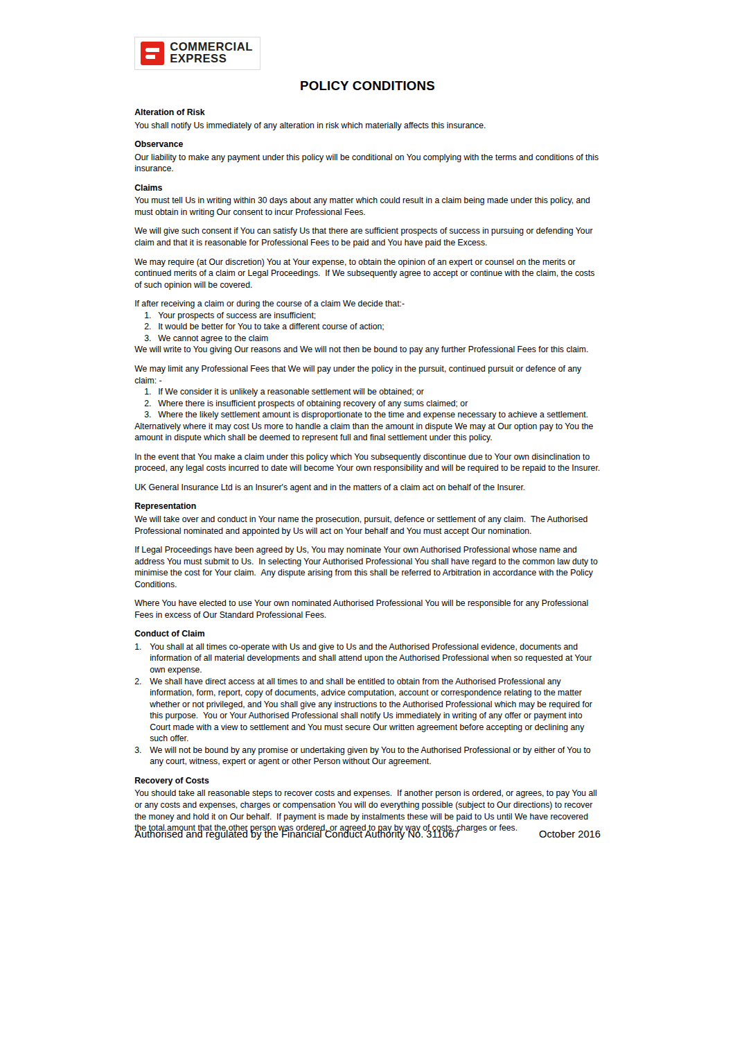COMMERCIAL EXPRESS
POLICY CONDITIONS
Alteration of Risk
You shall notify Us immediately of any alteration in risk which materially affects this insurance.
Observance
Our liability to make any payment under this policy will be conditional on You complying with the terms and conditions of this insurance.
Claims
You must tell Us in writing within 30 days about any matter which could result in a claim being made under this policy, and must obtain in writing Our consent to incur Professional Fees.
We will give such consent if You can satisfy Us that there are sufficient prospects of success in pursuing or defending Your claim and that it is reasonable for Professional Fees to be paid and You have paid the Excess.
We may require (at Our discretion) You at Your expense, to obtain the opinion of an expert or counsel on the merits or continued merits of a claim or Legal Proceedings. If We subsequently agree to accept or continue with the claim, the costs of such opinion will be covered.
If after receiving a claim or during the course of a claim We decide that:-
Your prospects of success are insufficient;
It would be better for You to take a different course of action;
We cannot agree to the claim
We will write to You giving Our reasons and We will not then be bound to pay any further Professional Fees for this claim.
We may limit any Professional Fees that We will pay under the policy in the pursuit, continued pursuit or defence of any claim: -
If We consider it is unlikely a reasonable settlement will be obtained; or
Where there is insufficient prospects of obtaining recovery of any sums claimed; or
Where the likely settlement amount is disproportionate to the time and expense necessary to achieve a settlement.
Alternatively where it may cost Us more to handle a claim than the amount in dispute We may at Our option pay to You the amount in dispute which shall be deemed to represent full and final settlement under this policy.
In the event that You make a claim under this policy which You subsequently discontinue due to Your own disinclination to proceed, any legal costs incurred to date will become Your own responsibility and will be required to be repaid to the Insurer.
UK General Insurance Ltd is an Insurer's agent and in the matters of a claim act on behalf of the Insurer.
Representation
We will take over and conduct in Your name the prosecution, pursuit, defence or settlement of any claim. The Authorised Professional nominated and appointed by Us will act on Your behalf and You must accept Our nomination.
If Legal Proceedings have been agreed by Us, You may nominate Your own Authorised Professional whose name and address You must submit to Us. In selecting Your Authorised Professional You shall have regard to the common law duty to minimise the cost for Your claim. Any dispute arising from this shall be referred to Arbitration in accordance with the Policy Conditions.
Where You have elected to use Your own nominated Authorised Professional You will be responsible for any Professional Fees in excess of Our Standard Professional Fees.
Conduct of Claim
You shall at all times co-operate with Us and give to Us and the Authorised Professional evidence, documents and information of all material developments and shall attend upon the Authorised Professional when so requested at Your own expense.
We shall have direct access at all times to and shall be entitled to obtain from the Authorised Professional any information, form, report, copy of documents, advice computation, account or correspondence relating to the matter whether or not privileged, and You shall give any instructions to the Authorised Professional which may be required for this purpose. You or Your Authorised Professional shall notify Us immediately in writing of any offer or payment into Court made with a view to settlement and You must secure Our written agreement before accepting or declining any such offer.
We will not be bound by any promise or undertaking given by You to the Authorised Professional or by either of You to any court, witness, expert or agent or other Person without Our agreement.
Recovery of Costs
You should take all reasonable steps to recover costs and expenses. If another person is ordered, or agrees, to pay You all or any costs and expenses, charges or compensation You will do everything possible (subject to Our directions) to recover the money and hold it on Our behalf. If payment is made by instalments these will be paid to Us until We have recovered the total amount that the other person was ordered, or agreed to pay by way of costs, charges or fees.
Authorised and regulated by the Financial Conduct Authority No. 311067
October 2016